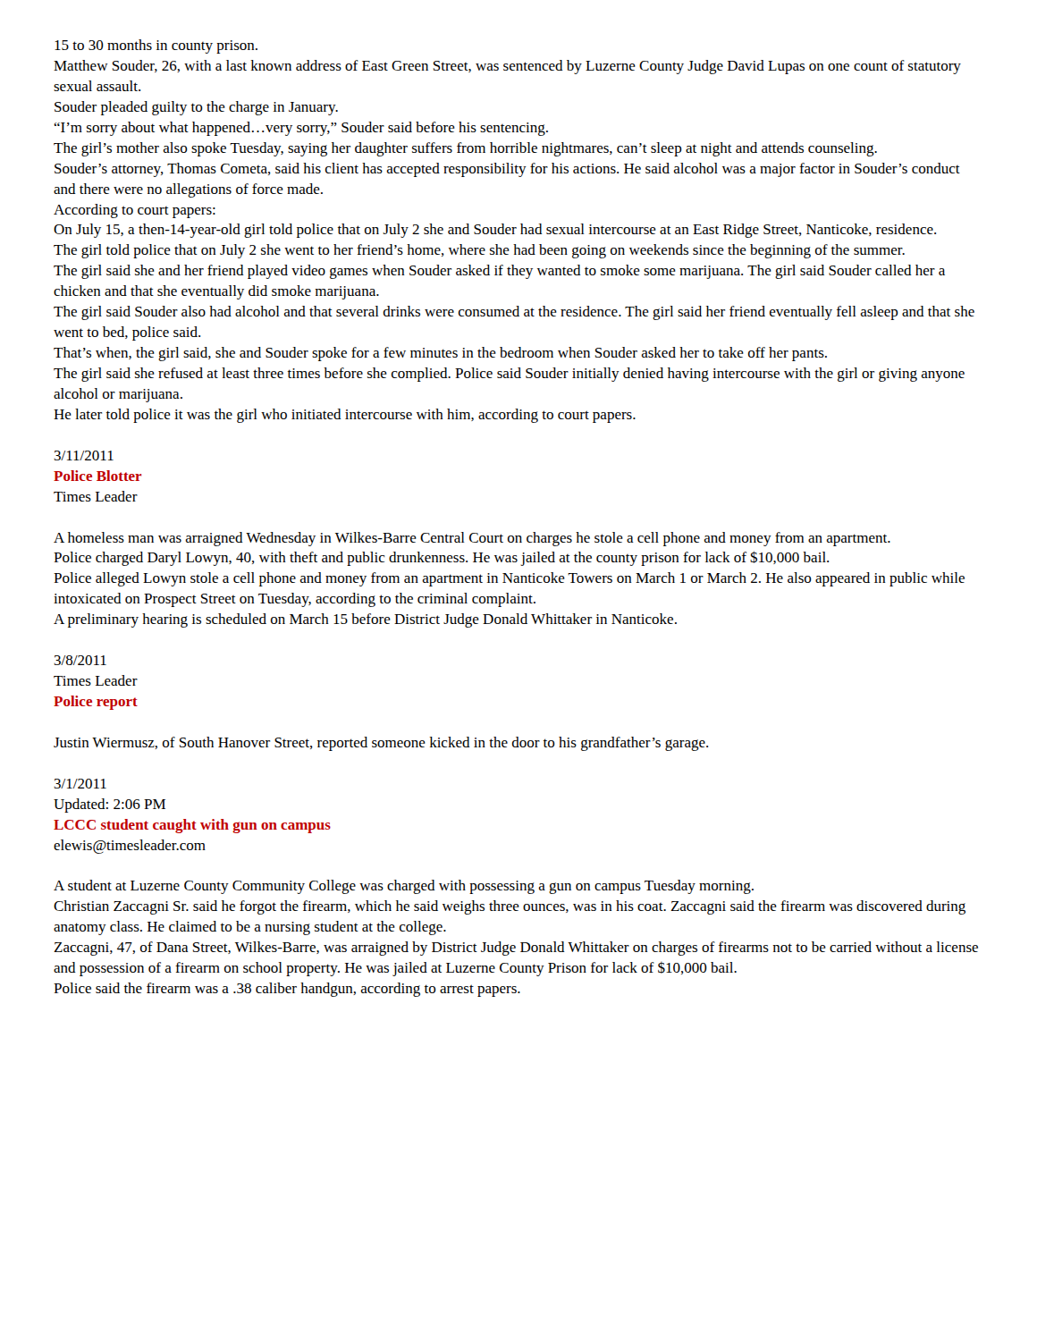15 to 30 months in county prison.
Matthew Souder, 26, with a last known address of East Green Street, was sentenced by Luzerne County Judge David Lupas on one count of statutory sexual assault.
Souder pleaded guilty to the charge in January.
“I’m sorry about what happened…very sorry,” Souder said before his sentencing.
The girl’s mother also spoke Tuesday, saying her daughter suffers from horrible nightmares, can’t sleep at night and attends counseling.
Souder’s attorney, Thomas Cometa, said his client has accepted responsibility for his actions. He said alcohol was a major factor in Souder’s conduct and there were no allegations of force made.
According to court papers:
On July 15, a then-14-year-old girl told police that on July 2 she and Souder had sexual intercourse at an East Ridge Street, Nanticoke, residence.
The girl told police that on July 2 she went to her friend’s home, where she had been going on weekends since the beginning of the summer.
The girl said she and her friend played video games when Souder asked if they wanted to smoke some marijuana. The girl said Souder called her a chicken and that she eventually did smoke marijuana.
The girl said Souder also had alcohol and that several drinks were consumed at the residence. The girl said her friend eventually fell asleep and that she went to bed, police said.
That’s when, the girl said, she and Souder spoke for a few minutes in the bedroom when Souder asked her to take off her pants.
The girl said she refused at least three times before she complied. Police said Souder initially denied having intercourse with the girl or giving anyone alcohol or marijuana.
He later told police it was the girl who initiated intercourse with him, according to court papers.
3/11/2011
Police Blotter
Times Leader
A homeless man was arraigned Wednesday in Wilkes-Barre Central Court on charges he stole a cell phone and money from an apartment.
Police charged Daryl Lowyn, 40, with theft and public drunkenness. He was jailed at the county prison for lack of $10,000 bail.
Police alleged Lowyn stole a cell phone and money from an apartment in Nanticoke Towers on March 1 or March 2. He also appeared in public while intoxicated on Prospect Street on Tuesday, according to the criminal complaint.
A preliminary hearing is scheduled on March 15 before District Judge Donald Whittaker in Nanticoke.
3/8/2011
Times Leader
Police report
Justin Wiermusz, of South Hanover Street, reported someone kicked in the door to his grandfather’s garage.
3/1/2011
Updated: 2:06 PM
LCCC student caught with gun on campus
elewis@timesleader.com
A student at Luzerne County Community College was charged with possessing a gun on campus Tuesday morning.
Christian Zaccagni Sr. said he forgot the firearm, which he said weighs three ounces, was in his coat. Zaccagni said the firearm was discovered during anatomy class. He claimed to be a nursing student at the college.
Zaccagni, 47, of Dana Street, Wilkes-Barre, was arraigned by District Judge Donald Whittaker on charges of firearms not to be carried without a license and possession of a firearm on school property. He was jailed at Luzerne County Prison for lack of $10,000 bail.
Police said the firearm was a .38 caliber handgun, according to arrest papers.